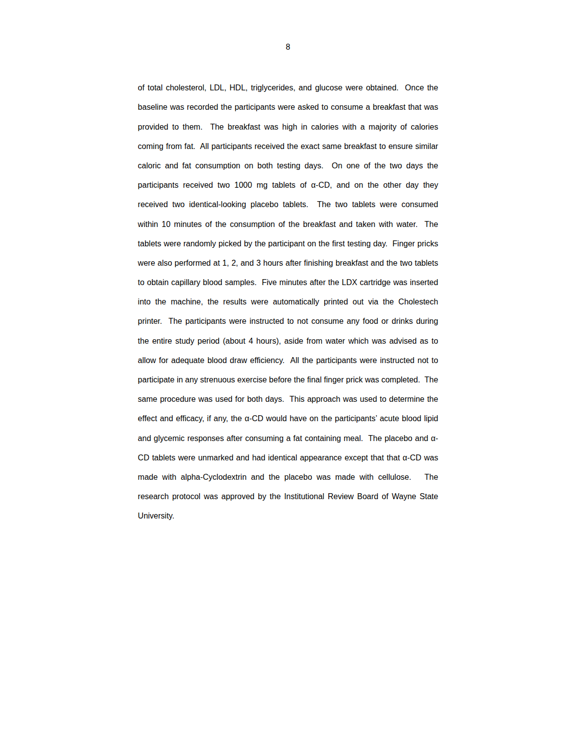8
of total cholesterol, LDL, HDL, triglycerides, and glucose were obtained. Once the baseline was recorded the participants were asked to consume a breakfast that was provided to them. The breakfast was high in calories with a majority of calories coming from fat. All participants received the exact same breakfast to ensure similar caloric and fat consumption on both testing days. On one of the two days the participants received two 1000 mg tablets of α-CD, and on the other day they received two identical-looking placebo tablets. The two tablets were consumed within 10 minutes of the consumption of the breakfast and taken with water. The tablets were randomly picked by the participant on the first testing day. Finger pricks were also performed at 1, 2, and 3 hours after finishing breakfast and the two tablets to obtain capillary blood samples. Five minutes after the LDX cartridge was inserted into the machine, the results were automatically printed out via the Cholestech printer. The participants were instructed to not consume any food or drinks during the entire study period (about 4 hours), aside from water which was advised as to allow for adequate blood draw efficiency. All the participants were instructed not to participate in any strenuous exercise before the final finger prick was completed. The same procedure was used for both days. This approach was used to determine the effect and efficacy, if any, the α-CD would have on the participants’ acute blood lipid and glycemic responses after consuming a fat containing meal. The placebo and α-CD tablets were unmarked and had identical appearance except that that α-CD was made with alpha-Cyclodextrin and the placebo was made with cellulose. The research protocol was approved by the Institutional Review Board of Wayne State University.